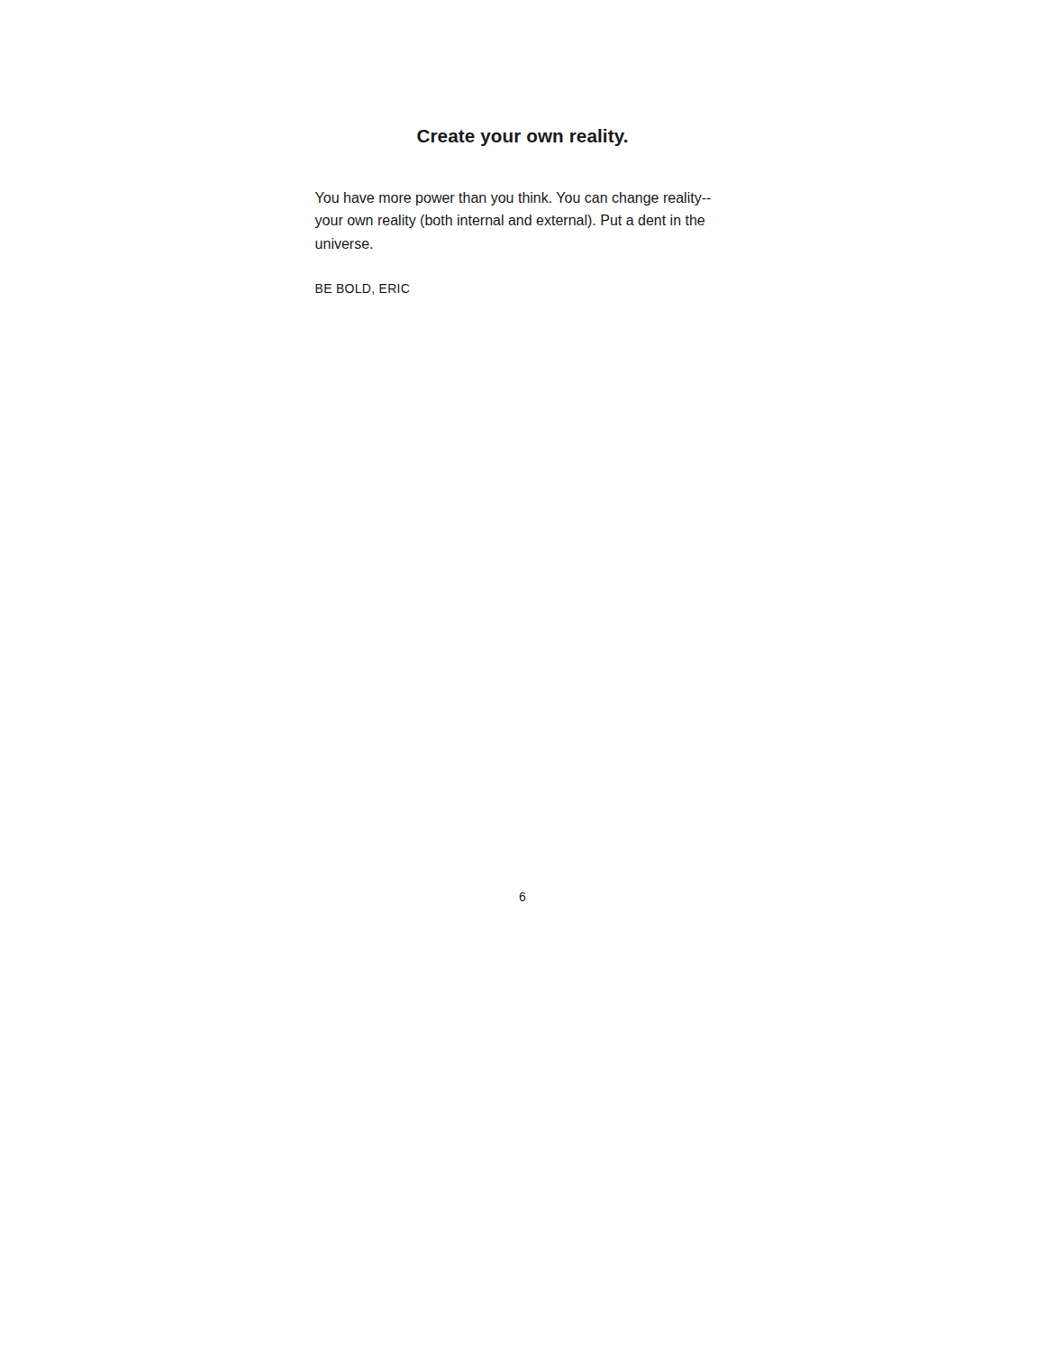Create your own reality.
You have more power than you think. You can change reality-- your own reality (both internal and external). Put a dent in the universe.
BE BOLD, ERIC
6